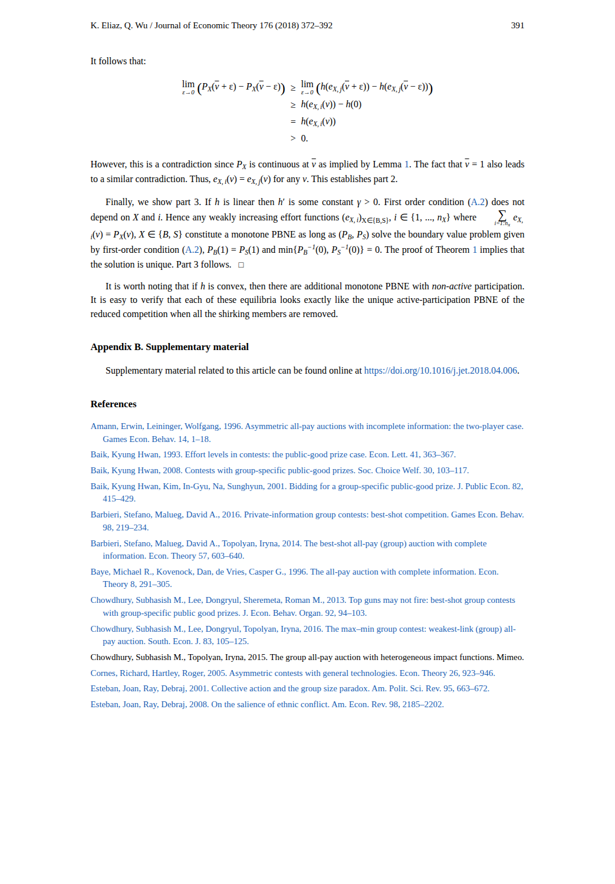K. Eliaz, Q. Wu / Journal of Economic Theory 176 (2018) 372–392 391
It follows that:
| lim ε→0 ( P X ( v + ε) − P X ( v − ε) ) | ≥ | lim ε→0 ( h ( e X, j ( v + ε)) − h ( e X, j ( v − ε)) ) |
| | ≥ | h ( e X, i ( v )) − h (0) |
| | = | h ( e X, i ( v )) |
| | > | 0. |
However, this is a contradiction since PX is continuous at v as implied by Lemma 1. The fact that v = 1 also leads to a similar contradiction. Thus, eX, i(v) = eX, j(v) for any v. This establishes part 2.
Finally, we show part 3. If h is linear then h′ is some constant γ > 0. First order condition (A.2) does not depend on X and i. Hence any weakly increasing effort functions (eX, i)X∈{B,S}, i ∈ {1, ..., nX} where ∑i=1:nX eX, i(v) = PX(v), X ∈ {B, S} constitute a monotone PBNE as long as (PB, PS) solve the boundary value problem given by first-order condition (A.2), PB(1) = PS(1) and min{PB−1(0), PS−1(0)} = 0. The proof of Theorem 1 implies that the solution is unique. Part 3 follows. □
It is worth noting that if h is convex, then there are additional monotone PBNE with non-active participation. It is easy to verify that each of these equilibria looks exactly like the unique active-participation PBNE of the reduced competition when all the shirking members are removed.
Appendix B. Supplementary material
Supplementary material related to this article can be found online at https://doi.org/10.1016/j.jet.2018.04.006.
References
Amann, Erwin, Leininger, Wolfgang, 1996. Asymmetric all-pay auctions with incomplete information: the two-player case. Games Econ. Behav. 14, 1–18.
Baik, Kyung Hwan, 1993. Effort levels in contests: the public-good prize case. Econ. Lett. 41, 363–367.
Baik, Kyung Hwan, 2008. Contests with group-specific public-good prizes. Soc. Choice Welf. 30, 103–117.
Baik, Kyung Hwan, Kim, In-Gyu, Na, Sunghyun, 2001. Bidding for a group-specific public-good prize. J. Public Econ. 82, 415–429.
Barbieri, Stefano, Malueg, David A., 2016. Private-information group contests: best-shot competition. Games Econ. Behav. 98, 219–234.
Barbieri, Stefano, Malueg, David A., Topolyan, Iryna, 2014. The best-shot all-pay (group) auction with complete information. Econ. Theory 57, 603–640.
Baye, Michael R., Kovenock, Dan, de Vries, Casper G., 1996. The all-pay auction with complete information. Econ. Theory 8, 291–305.
Chowdhury, Subhasish M., Lee, Dongryul, Sheremeta, Roman M., 2013. Top guns may not fire: best-shot group contests with group-specific public good prizes. J. Econ. Behav. Organ. 92, 94–103.
Chowdhury, Subhasish M., Lee, Dongryul, Topolyan, Iryna, 2016. The max–min group contest: weakest-link (group) all-pay auction. South. Econ. J. 83, 105–125.
Chowdhury, Subhasish M., Topolyan, Iryna, 2015. The group all-pay auction with heterogeneous impact functions. Mimeo.
Cornes, Richard, Hartley, Roger, 2005. Asymmetric contests with general technologies. Econ. Theory 26, 923–946.
Esteban, Joan, Ray, Debraj, 2001. Collective action and the group size paradox. Am. Polit. Sci. Rev. 95, 663–672.
Esteban, Joan, Ray, Debraj, 2008. On the salience of ethnic conflict. Am. Econ. Rev. 98, 2185–2202.